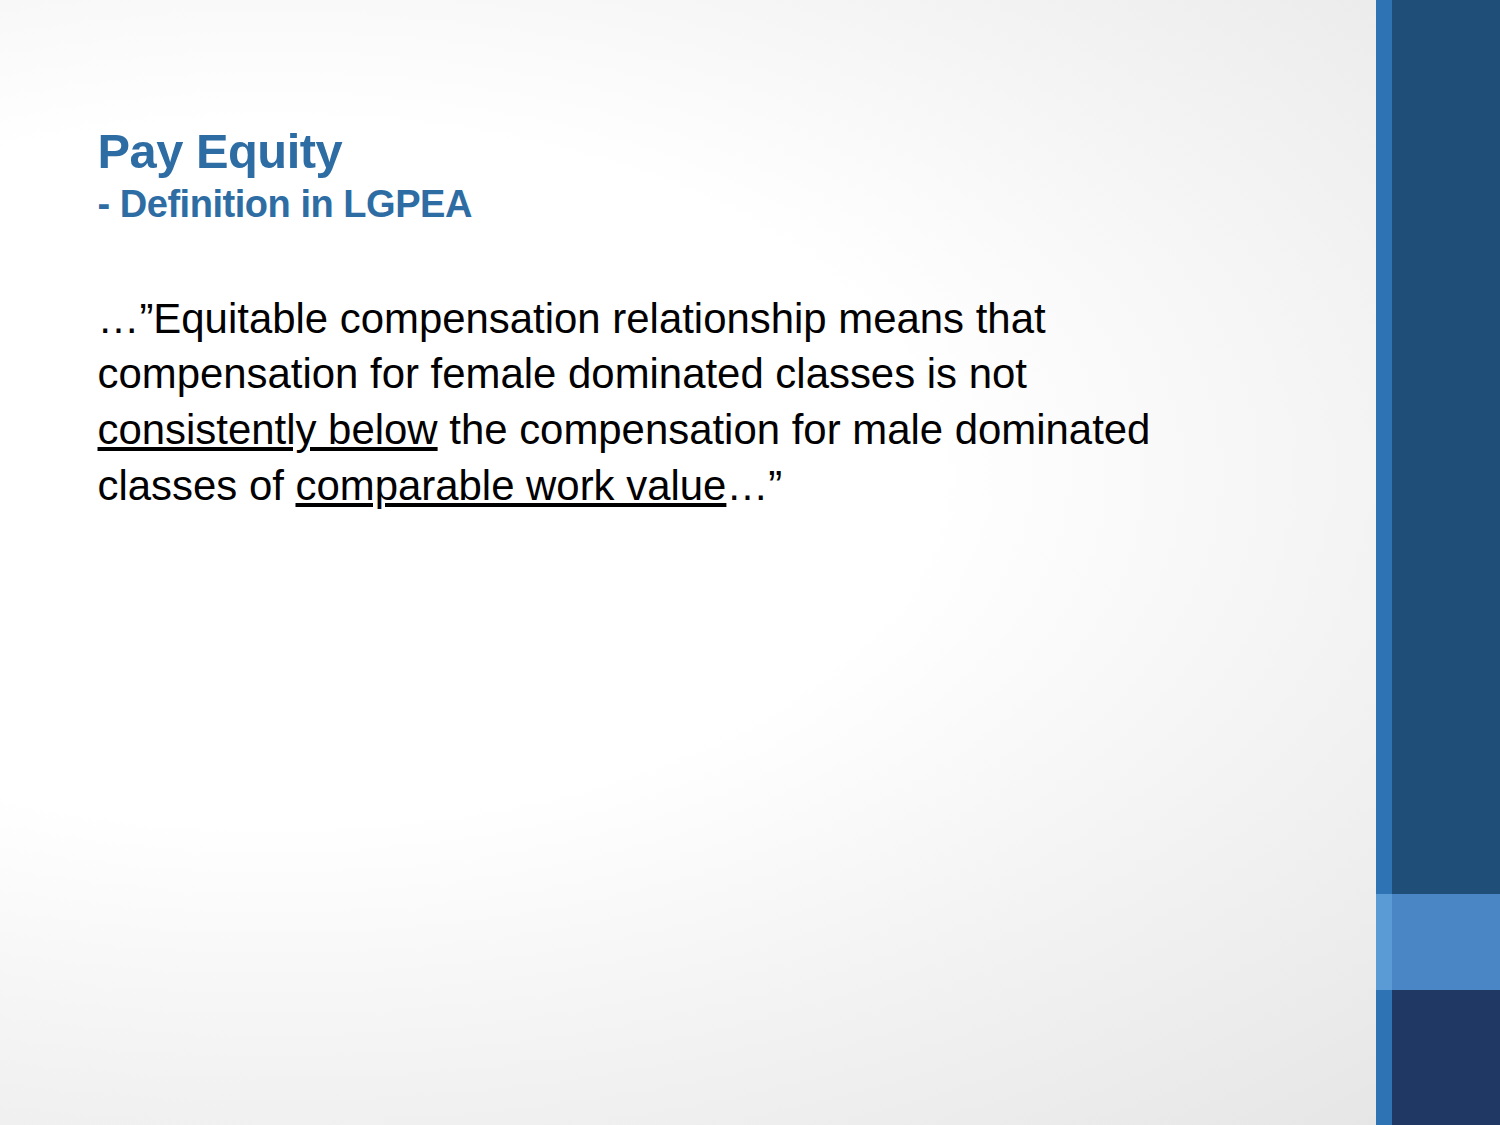Pay Equity- Definition in LGPEA
…”Equitable compensation relationship means that compensation for female dominated classes is not consistently below the compensation for male dominated classes of comparable work value…”